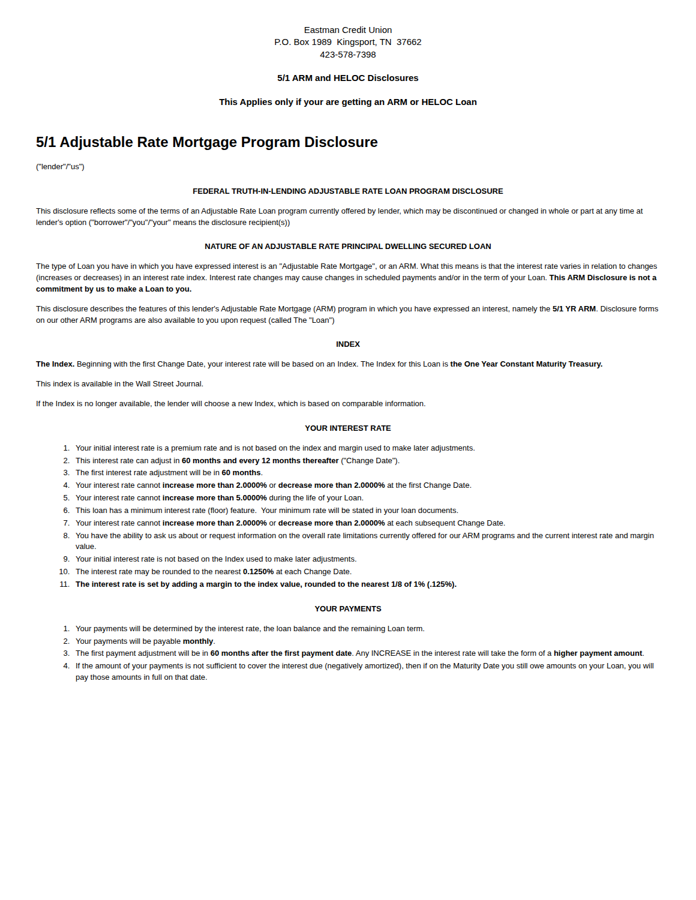Eastman Credit Union
P.O. Box 1989 Kingsport, TN 37662
423-578-7398
5/1 ARM and HELOC Disclosures
This Applies only if your are getting an ARM or HELOC Loan
5/1 Adjustable Rate Mortgage Program Disclosure
("lender"/"us")
FEDERAL TRUTH-IN-LENDING ADJUSTABLE RATE LOAN PROGRAM DISCLOSURE
This disclosure reflects some of the terms of an Adjustable Rate Loan program currently offered by lender, which may be discontinued or changed in whole or part at any time at lender's option ("borrower"/"you"/"your" means the disclosure recipient(s))
NATURE OF AN ADJUSTABLE RATE PRINCIPAL DWELLING SECURED LOAN
The type of Loan you have in which you have expressed interest is an "Adjustable Rate Mortgage", or an ARM. What this means is that the interest rate varies in relation to changes (increases or decreases) in an interest rate index. Interest rate changes may cause changes in scheduled payments and/or in the term of your Loan. This ARM Disclosure is not a commitment by us to make a Loan to you.
This disclosure describes the features of this lender's Adjustable Rate Mortgage (ARM) program in which you have expressed an interest, namely the 5/1 YR ARM. Disclosure forms on our other ARM programs are also available to you upon request (called The "Loan")
INDEX
The Index. Beginning with the first Change Date, your interest rate will be based on an Index. The Index for this Loan is the One Year Constant Maturity Treasury.
This index is available in the Wall Street Journal.
If the Index is no longer available, the lender will choose a new Index, which is based on comparable information.
YOUR INTEREST RATE
Your initial interest rate is a premium rate and is not based on the index and margin used to make later adjustments.
This interest rate can adjust in 60 months and every 12 months thereafter ("Change Date").
The first interest rate adjustment will be in 60 months.
Your interest rate cannot increase more than 2.0000% or decrease more than 2.0000% at the first Change Date.
Your interest rate cannot increase more than 5.0000% during the life of your Loan.
This loan has a minimum interest rate (floor) feature. Your minimum rate will be stated in your loan documents.
Your interest rate cannot increase more than 2.0000% or decrease more than 2.0000% at each subsequent Change Date.
You have the ability to ask us about or request information on the overall rate limitations currently offered for our ARM programs and the current interest rate and margin value.
Your initial interest rate is not based on the Index used to make later adjustments.
The interest rate may be rounded to the nearest 0.1250% at each Change Date.
The interest rate is set by adding a margin to the index value, rounded to the nearest 1/8 of 1% (.125%).
YOUR PAYMENTS
Your payments will be determined by the interest rate, the loan balance and the remaining Loan term.
Your payments will be payable monthly.
The first payment adjustment will be in 60 months after the first payment date. Any INCREASE in the interest rate will take the form of a higher payment amount.
If the amount of your payments is not sufficient to cover the interest due (negatively amortized), then if on the Maturity Date you still owe amounts on your Loan, you will pay those amounts in full on that date.